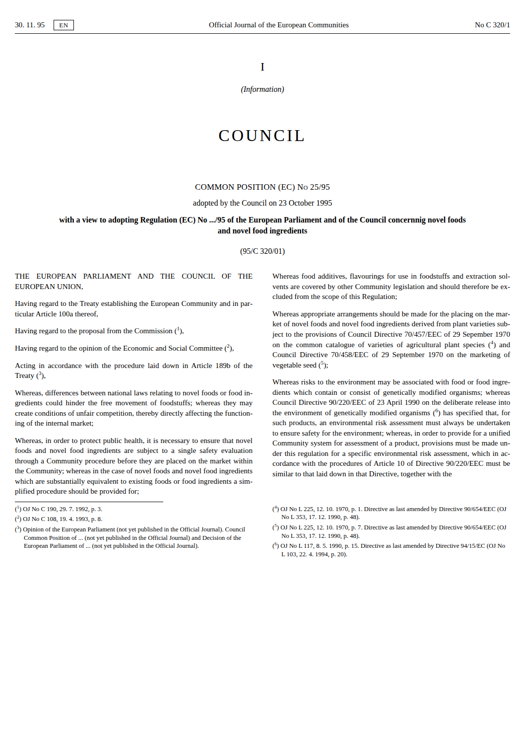30. 11. 95 EN Official Journal of the European Communities No C 320/1
I
(Information)
COUNCIL
COMMON POSITION (EC) No 25/95
adopted by the Council on 23 October 1995
with a view to adopting Regulation (EC) No .../95 of the European Parliament and of the Council concernnig novel foods and novel food ingredients
(95/C 320/01)
THE EUROPEAN PARLIAMENT AND THE COUNCIL OF THE EUROPEAN UNION,
Having regard to the Treaty establishing the European Community and in particular Article 100a thereof,
Having regard to the proposal from the Commission (1),
Having regard to the opinion of the Economic and Social Committee (2),
Acting in accordance with the procedure laid down in Article 189b of the Treaty (3),
Whereas, differences between national laws relating to novel foods or food ingredients could hinder the free movement of foodstuffs; whereas they may create conditions of unfair competition, thereby directly affecting the functioning of the internal market;
Whereas, in order to protect public health, it is necessary to ensure that novel foods and novel food ingredients are subject to a single safety evaluation through a Community procedure before they are placed on the market within the Community; whereas in the case of novel foods and novel food ingredients which are substantially equivalent to existing foods or food ingredients a simplified procedure should be provided for;
Whereas food additives, flavourings for use in foodstuffs and extraction solvents are covered by other Community legislation and should therefore be excluded from the scope of this Regulation;
Whereas appropriate arrangements should be made for the placing on the market of novel foods and novel food ingredients derived from plant varieties subject to the provisions of Council Directive 70/457/EEC of 29 Sepember 1970 on the common catalogue of varieties of agricultural plant species (4) and Council Directive 70/458/EEC of 29 September 1970 on the marketing of vegetable seed (5);
Whereas risks to the environment may be associated with food or food ingredients which contain or consist of genetically modified organisms; whereas Council Directive 90/220/EEC of 23 April 1990 on the deliberate release into the environment of genetically modified organisms (6) has specified that, for such products, an environmental risk assessment must always be undertaken to ensure safety for the environment; whereas, in order to provide for a unified Community system for assessment of a product, provisions must be made under this regulation for a specific environmental risk assessment, which in accordance with the procedures of Article 10 of Directive 90/220/EEC must be similar to that laid down in that Directive, together with the
(1) OJ No C 190, 29. 7. 1992, p. 3.
(2) OJ No C 108, 19. 4. 1993, p. 8.
(3) Opinion of the European Parliament (not yet published in the Official Journal). Council Common Position of ... (not yet published in the Official Journal) and Decision of the European Parliament of ... (not yet published in the Official Journal).
(4) OJ No L 225, 12. 10. 1970, p. 1. Directive as last amended by Directive 90/654/EEC (OJ No L 353, 17. 12. 1990, p. 48).
(5) OJ No L 225, 12. 10. 1970, p. 7. Directive as last amended by Directive 90/654/EEC (OJ No L 353, 17. 12. 1990, p. 48).
(6) OJ No L 117, 8. 5. 1990, p. 15. Directive as last amended by Directive 94/15/EC (OJ No L 103, 22. 4. 1994, p. 20).